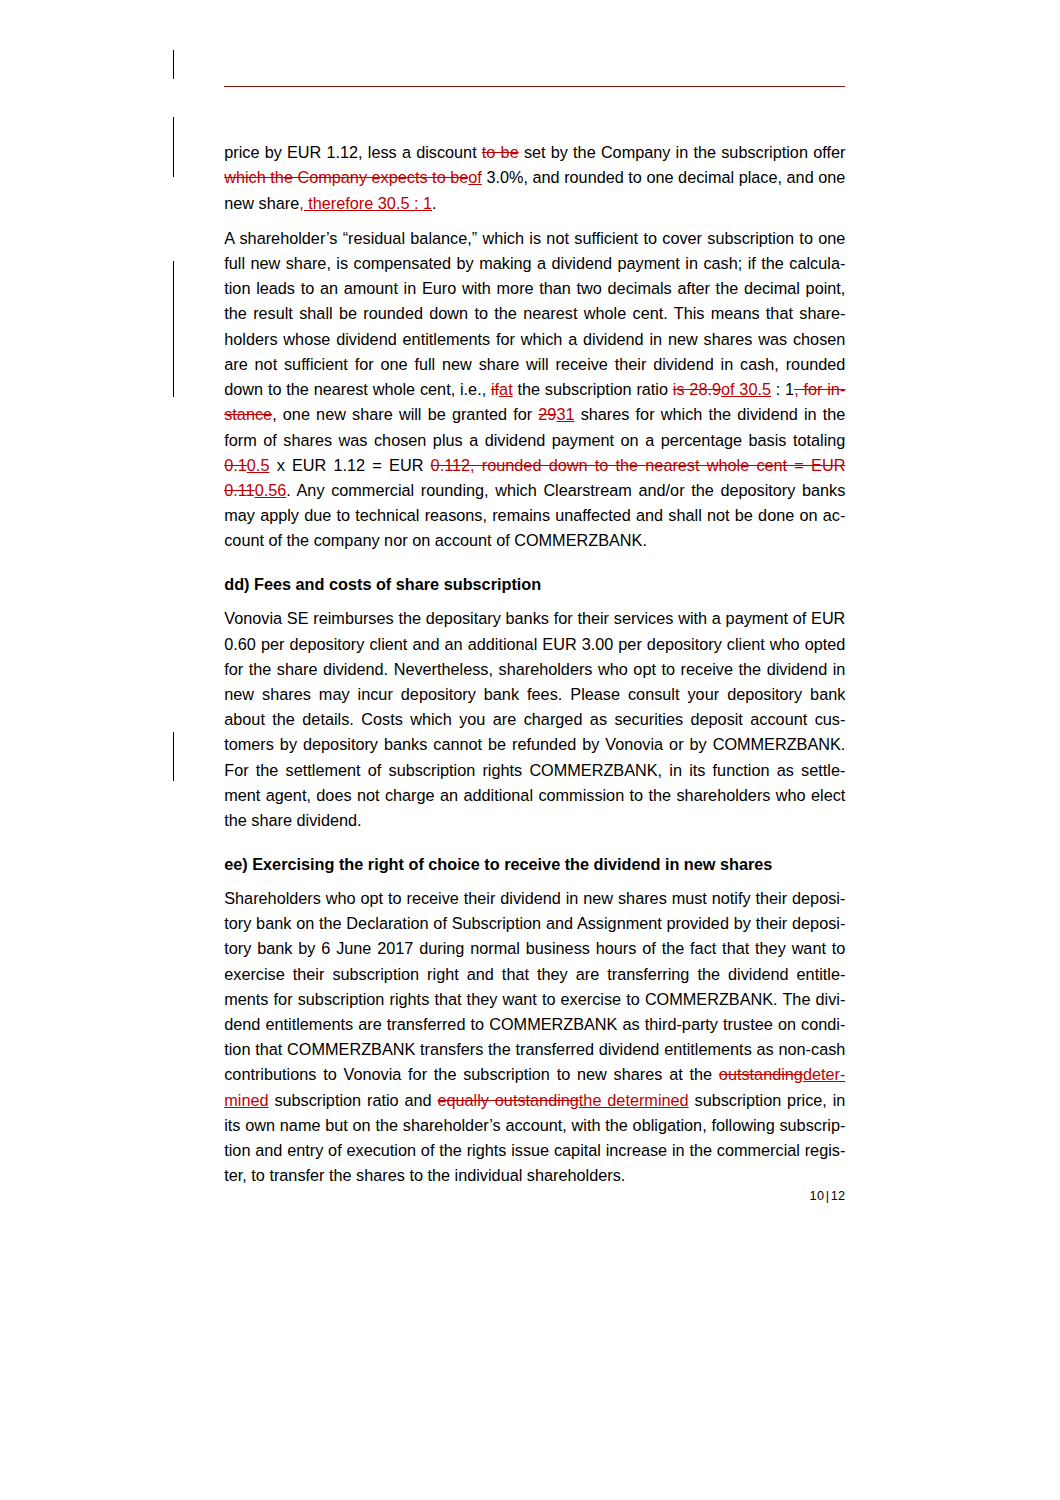price by EUR 1.12, less a discount to be set by the Company in the subscription offer which the Company expects to be of 3.0%, and rounded to one decimal place, and one new share, therefore 30.5 : 1.
A shareholder’s “residual balance,” which is not sufficient to cover subscription to one full new share, is compensated by making a dividend payment in cash; if the calculation leads to an amount in Euro with more than two decimals after the decimal point, the result shall be rounded down to the nearest whole cent. This means that shareholders whose dividend entitlements for which a dividend in new shares was chosen are not sufficient for one full new share will receive their dividend in cash, rounded down to the nearest whole cent, i.e., if at the subscription ratio is 28.9 of 30.5 : 1, for instance, one new share will be granted for 2931 shares for which the dividend in the form of shares was chosen plus a dividend payment on a percentage basis totaling 0.10.5 x EUR 1.12 = EUR 0.112, rounded down to the nearest whole cent = EUR 0.110.56. Any commercial rounding, which Clearstream and/or the depository banks may apply due to technical reasons, remains unaffected and shall not be done on account of the company nor on account of COMMERZBANK.
dd) Fees and costs of share subscription
Vonovia SE reimburses the depositary banks for their services with a payment of EUR 0.60 per depository client and an additional EUR 3.00 per depository client who opted for the share dividend. Nevertheless, shareholders who opt to receive the dividend in new shares may incur depository bank fees. Please consult your depository bank about the details. Costs which you are charged as securities deposit account customers by depository banks cannot be refunded by Vonovia or by COMMERZBANK. For the settlement of subscription rights COMMERZBANK, in its function as settlement agent, does not charge an additional commission to the shareholders who elect the share dividend.
ee) Exercising the right of choice to receive the dividend in new shares
Shareholders who opt to receive their dividend in new shares must notify their depository bank on the Declaration of Subscription and Assignment provided by their depository bank by 6 June 2017 during normal business hours of the fact that they want to exercise their subscription right and that they are transferring the dividend entitlements for subscription rights that they want to exercise to COMMERZBANK. The dividend entitlements are transferred to COMMERZBANK as third-party trustee on condition that COMMERZBANK transfers the transferred dividend entitlements as non-cash contributions to Vonovia for the subscription to new shares at the outstanding determined subscription ratio and equally outstanding the determined subscription price, in its own name but on the shareholder’s account, with the obligation, following subscription and entry of execution of the rights issue capital increase in the commercial register, to transfer the shares to the individual shareholders.
10|12